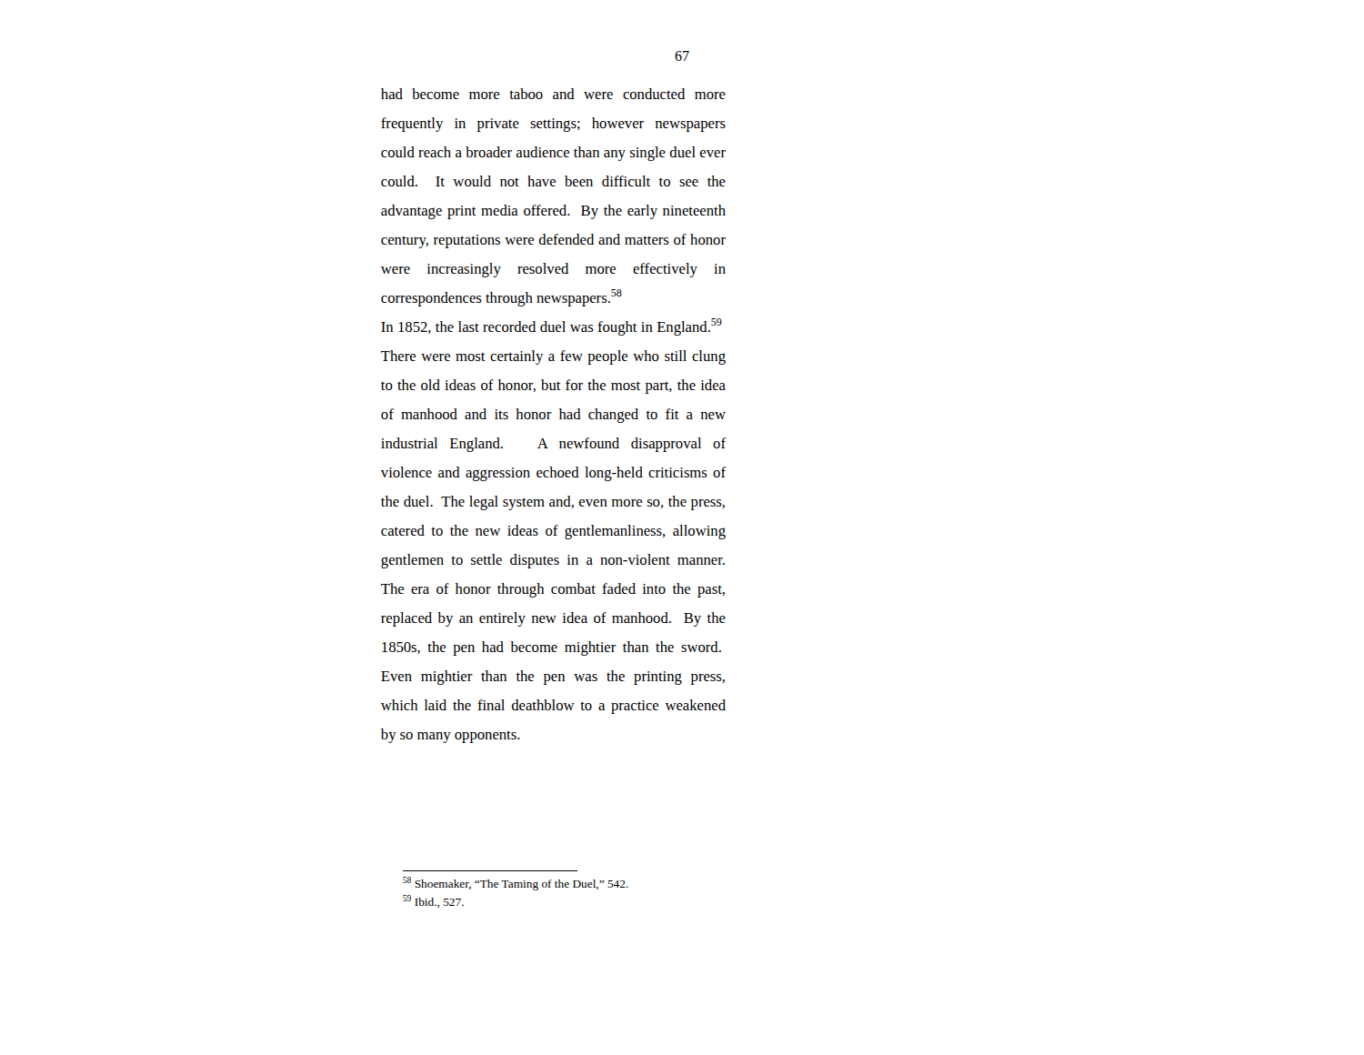67
had become more taboo and were conducted more frequently in private settings; however newspapers could reach a broader audience than any single duel ever could. It would not have been difficult to see the advantage print media offered. By the early nineteenth century, reputations were defended and matters of honor were increasingly resolved more effectively in correspondences through newspapers.58
In 1852, the last recorded duel was fought in England.59 There were most certainly a few people who still clung to the old ideas of honor, but for the most part, the idea of manhood and its honor had changed to fit a new industrial England. A newfound disapproval of violence and aggression echoed long-held criticisms of the duel. The legal system and, even more so, the press, catered to the new ideas of gentlemanliness, allowing gentlemen to settle disputes in a non-violent manner. The era of honor through combat faded into the past, replaced by an entirely new idea of manhood. By the 1850s, the pen had become mightier than the sword. Even mightier than the pen was the printing press, which laid the final deathblow to a practice weakened by so many opponents.
58 Shoemaker, “The Taming of the Duel,” 542.
59 Ibid., 527.